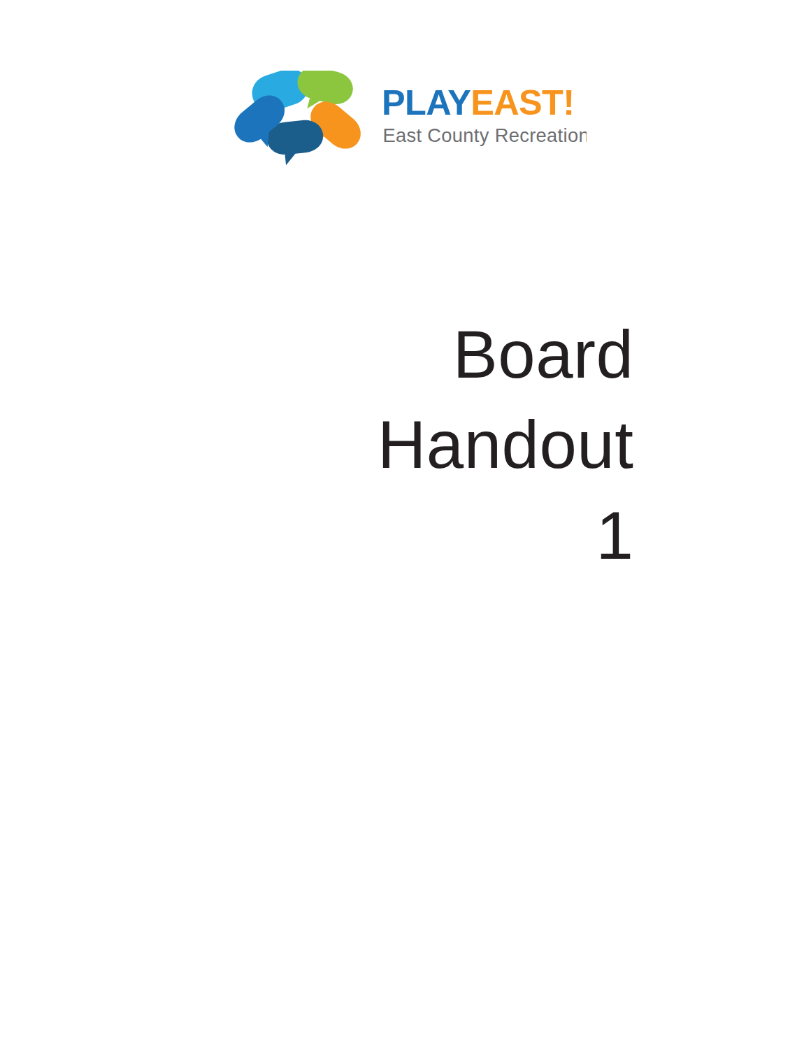PLAYEAST! East County Recreation
Board Handout 1